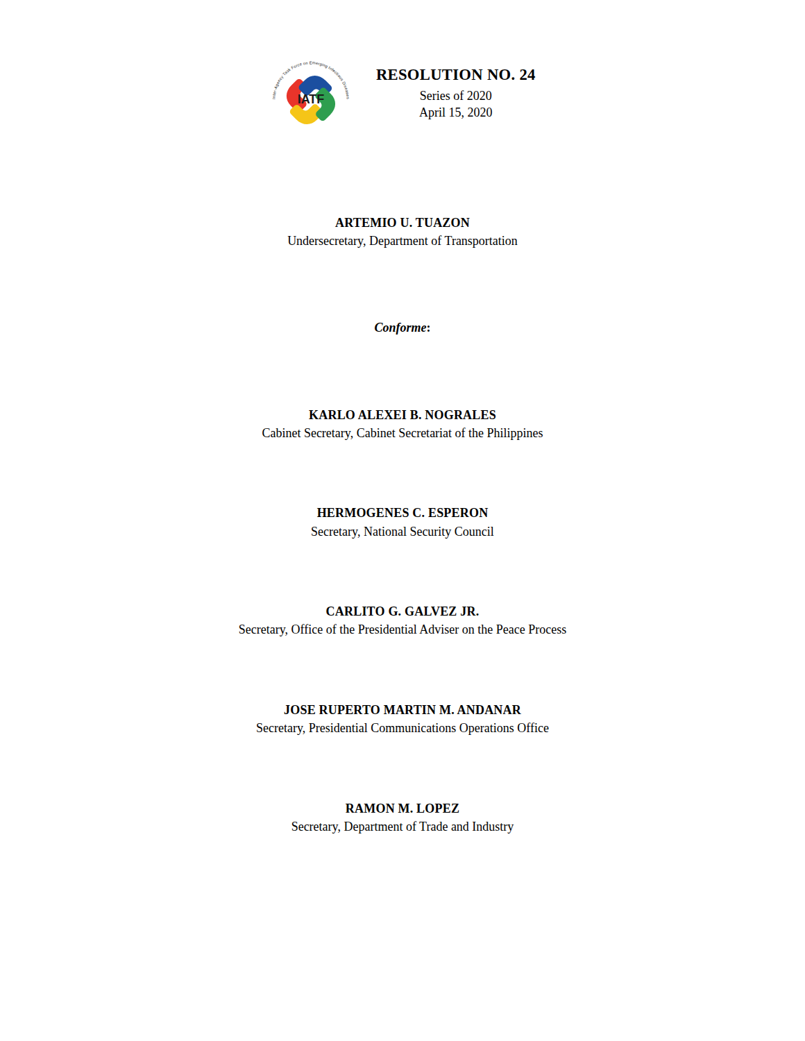IATF Inter-Agency Task Force on Emerging Infectious Diseases
RESOLUTION NO. 24
Series of 2020
April 15, 2020
ARTEMIO U. TUAZON
Undersecretary, Department of Transportation
Conforme:
KARLO ALEXEI B. NOGRALES
Cabinet Secretary, Cabinet Secretariat of the Philippines
HERMOGENES C. ESPERON
Secretary, National Security Council
CARLITO G. GALVEZ JR.
Secretary, Office of the Presidential Adviser on the Peace Process
JOSE RUPERTO MARTIN M. ANDANAR
Secretary, Presidential Communications Operations Office
RAMON M. LOPEZ
Secretary, Department of Trade and Industry